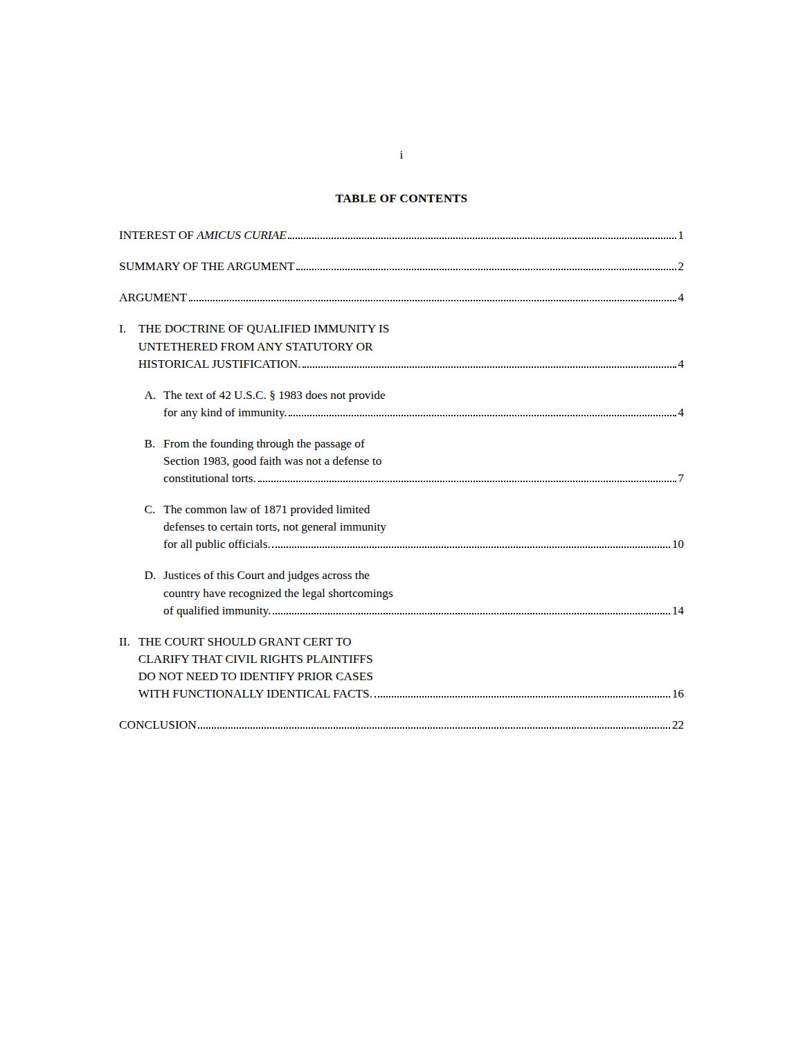i
TABLE OF CONTENTS
INTEREST OF AMICUS CURIAE 1
SUMMARY OF THE ARGUMENT 2
ARGUMENT 4
I.
THE DOCTRINE OF QUALIFIED IMMUNITY IS
UNTETHERED FROM ANY STATUTORY OR
HISTORICAL JUSTIFICATION. 4
A.
The text of 42 U.S.C. § 1983 does not provide
for any kind of immunity. 4
B.
From the founding through the passage of
Section 1983, good faith was not a defense to
constitutional torts. 7
C.
The common law of 1871 provided limited
defenses to certain torts, not general immunity
for all public officials. 10
D.
Justices of this Court and judges across the
country have recognized the legal shortcomings
of qualified immunity. 14
II.
THE COURT SHOULD GRANT CERT TO
CLARIFY THAT CIVIL RIGHTS PLAINTIFFS
DO NOT NEED TO IDENTIFY PRIOR CASES
WITH FUNCTIONALLY IDENTICAL FACTS. 16
CONCLUSION 22